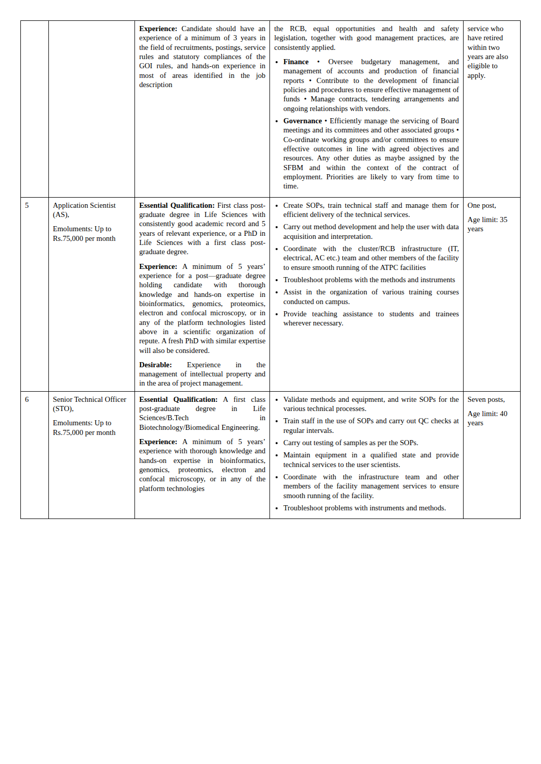| | | Experience: Candidate should have an experience of a minimum of 3 years in the field of recruitments, postings, service rules and statutory compliances of the GOI rules, and hands-on experience in most of areas identified in the job description | the RCB, equal opportunities and health and safety legislation, together with good management practices, are consistently applied. Finance • Oversee budgetary management, and management of accounts and production of financial reports • Contribute to the development of financial policies and procedures to ensure effective management of funds • Manage contracts, tendering arrangements and ongoing relationships with vendors. Governance • Efficiently manage the servicing of Board meetings and its committees and other associated groups • Co-ordinate working groups and/or committees to ensure effective outcomes in line with agreed objectives and resources. Any other duties as maybe assigned by the SFBM and within the context of the contract of employment. Priorities are likely to vary from time to time. | service who have retired within two years are also eligible to apply. |
| 5 | Application Scientist (AS), Emoluments: Up to Rs.75,000 per month | Essential Qualification: First class post-graduate degree in Life Sciences with consistently good academic record and 5 years of relevant experience, or a PhD in Life Sciences with a first class post-graduate degree. Experience: A minimum of 5 years’ experience for a post—graduate degree holding candidate with thorough knowledge and hands-on expertise in bioinformatics, genomics, proteomics, electron and confocal microscopy, or in any of the platform technologies listed above in a scientific organization of repute. A fresh PhD with similar expertise will also be considered. Desirable: Experience in the management of intellectual property and in the area of project management. | Create SOPs, train technical staff and manage them for efficient delivery of the technical services. Carry out method development and help the user with data acquisition and interpretation. Coordinate with the cluster/RCB infrastructure (IT, electrical, AC etc.) team and other members of the facility to ensure smooth running of the ATPC facilities Troubleshoot problems with the methods and instruments Assist in the organization of various training courses conducted on campus. Provide teaching assistance to students and trainees wherever necessary. | One post, Age limit: 35 years |
| 6 | Senior Technical Officer (STO), Emoluments: Up to Rs.75,000 per month | Essential Qualification: A first class post-graduate degree in Life Sciences/B.Tech in Biotechnology/Biomedical Engineering. Experience: A minimum of 5 years’ experience with thorough knowledge and hands-on expertise in bioinformatics, genomics, proteomics, electron and confocal microscopy, or in any of the platform technologies | Validate methods and equipment, and write SOPs for the various technical processes. Train staff in the use of SOPs and carry out QC checks at regular intervals. Carry out testing of samples as per the SOPs. Maintain equipment in a qualified state and provide technical services to the user scientists. Coordinate with the infrastructure team and other members of the facility management services to ensure smooth running of the facility. Troubleshoot problems with instruments and methods. | Seven posts, Age limit: 40 years |